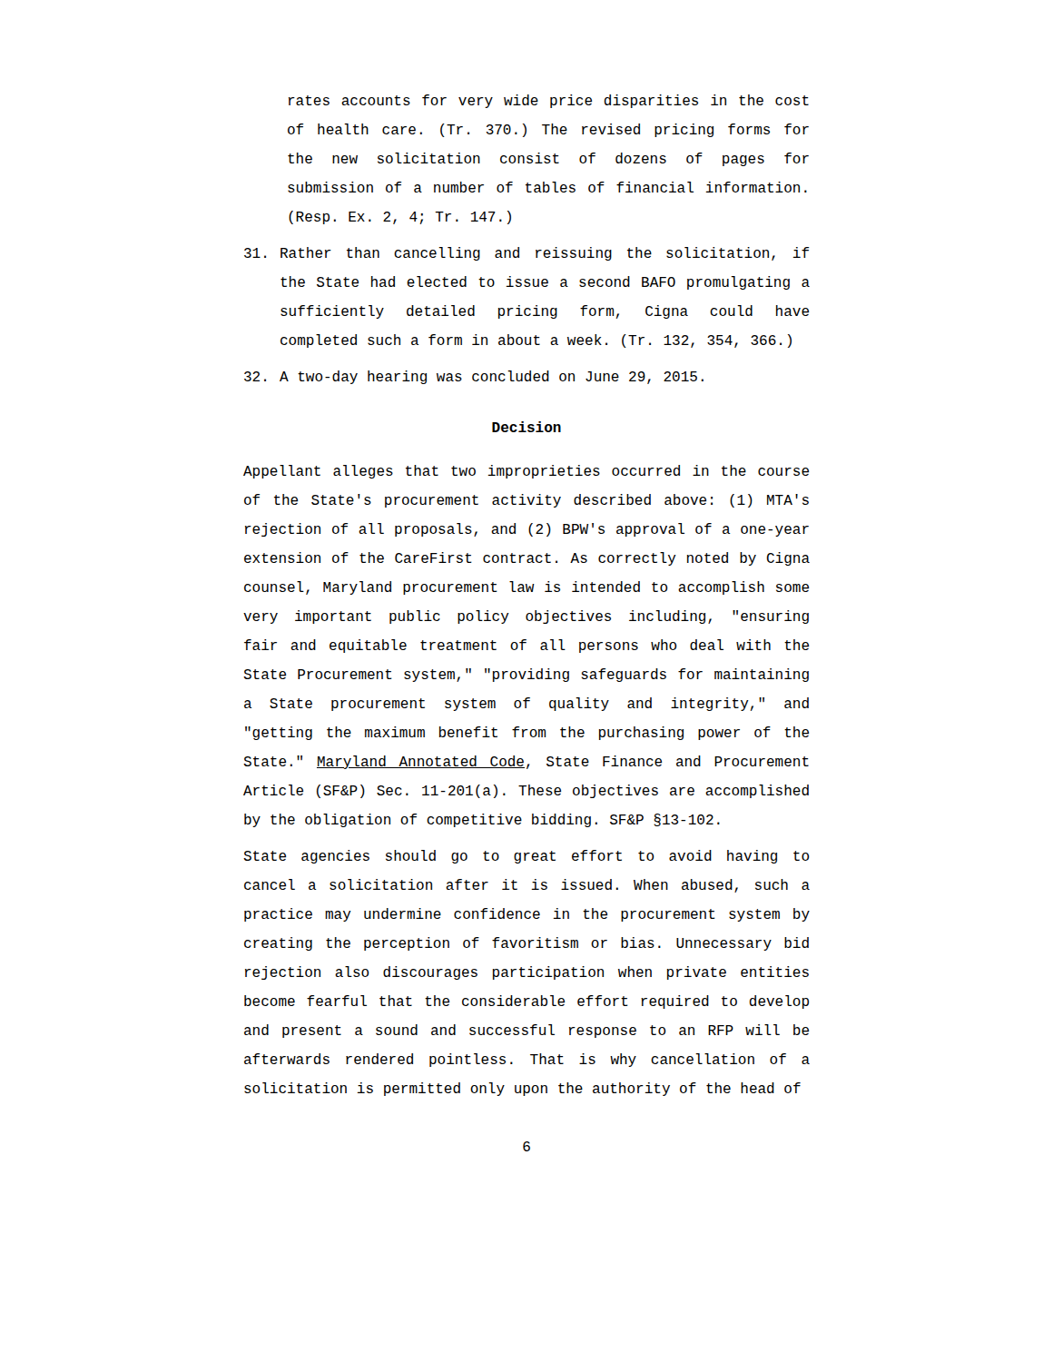rates accounts for very wide price disparities in the cost of health care. (Tr. 370.) The revised pricing forms for the new solicitation consist of dozens of pages for submission of a number of tables of financial information. (Resp. Ex. 2, 4; Tr. 147.)
31. Rather than cancelling and reissuing the solicitation, if the State had elected to issue a second BAFO promulgating a sufficiently detailed pricing form, Cigna could have completed such a form in about a week. (Tr. 132, 354, 366.)
32. A two-day hearing was concluded on June 29, 2015.
Decision
Appellant alleges that two improprieties occurred in the course of the State's procurement activity described above: (1) MTA's rejection of all proposals, and (2) BPW's approval of a one-year extension of the CareFirst contract. As correctly noted by Cigna counsel, Maryland procurement law is intended to accomplish some very important public policy objectives including, "ensuring fair and equitable treatment of all persons who deal with the State Procurement system," "providing safeguards for maintaining a State procurement system of quality and integrity," and "getting the maximum benefit from the purchasing power of the State." Maryland Annotated Code, State Finance and Procurement Article (SF&P) Sec. 11-201(a). These objectives are accomplished by the obligation of competitive bidding. SF&P §13-102.
State agencies should go to great effort to avoid having to cancel a solicitation after it is issued. When abused, such a practice may undermine confidence in the procurement system by creating the perception of favoritism or bias. Unnecessary bid rejection also discourages participation when private entities become fearful that the considerable effort required to develop and present a sound and successful response to an RFP will be afterwards rendered pointless. That is why cancellation of a solicitation is permitted only upon the authority of the head of
6